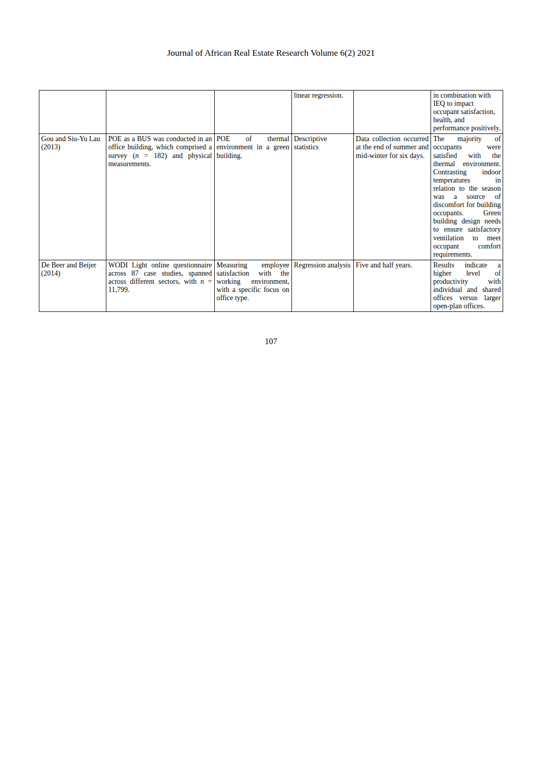Journal of African Real Estate Research Volume 6(2) 2021
| | | | linear regression. | | in combination with IEQ to impact occupant satisfaction, health, and performance positively. |
| Gou and Siu-Yu Lau (2013) | POE as a BUS was conducted in an office building, which comprised a survey ( n = 182) and physical measurements. | POE of thermal environment in a green building. | Descriptive statistics | Data collection occurred at the end of summer and mid-winter for six days. | The majority of occupants were satisfied with the thermal environment. Contrasting indoor temperatures in relation to the season was a source of discomfort for building occupants. Green building design needs to ensure satisfactory ventilation to meet occupant comfort requirements. |
| De Beer and Beijer (2014) | WODI Light online questionnaire across 87 case studies, spanned across different sectors, with n = 11,799. | Measuring employee satisfaction with the working environment, with a specific focus on office type. | Regression analysis | Five and half years. | Results indicate a higher level of productivity with individual and shared offices versus larger open-plan offices. |
107